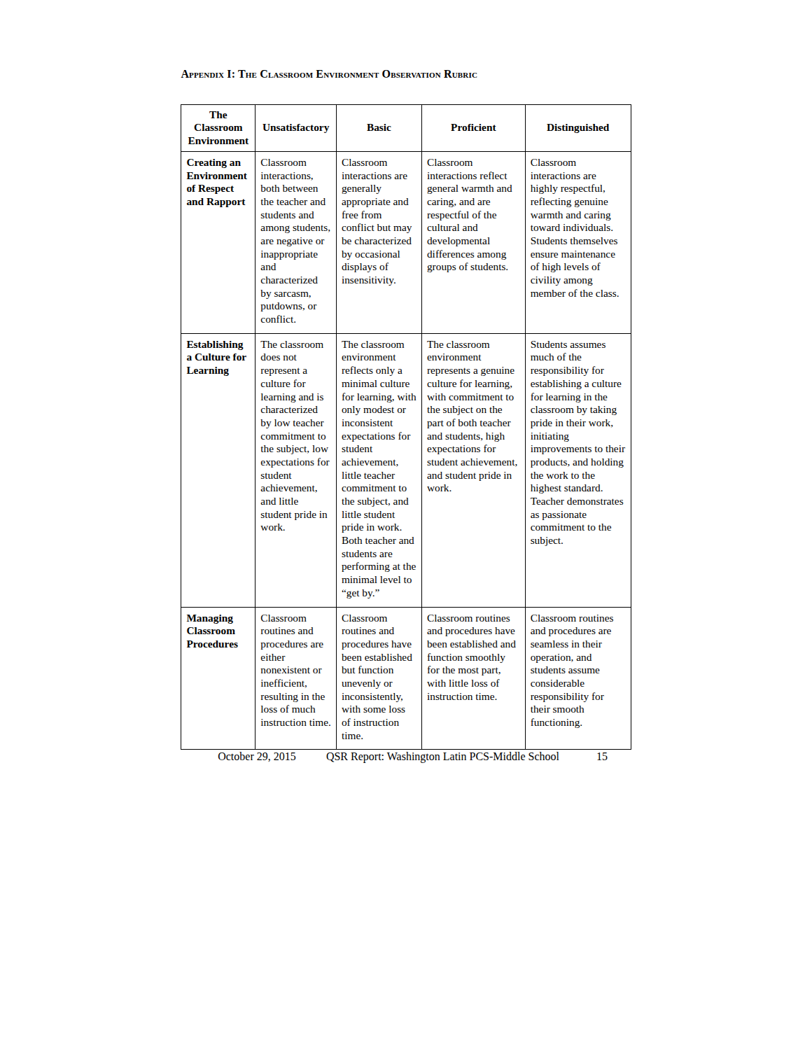Appendix I: The Classroom Environment Observation Rubric
| The Classroom Environment | Unsatisfactory | Basic | Proficient | Distinguished |
| --- | --- | --- | --- | --- |
| Creating an Environment of Respect and Rapport | Classroom interactions, both between the teacher and students and among students, are negative or inappropriate and characterized by sarcasm, putdowns, or conflict. | Classroom interactions are generally appropriate and free from conflict but may be characterized by occasional displays of insensitivity. | Classroom interactions reflect general warmth and caring, and are respectful of the cultural and developmental differences among groups of students. | Classroom interactions are highly respectful, reflecting genuine warmth and caring toward individuals. Students themselves ensure maintenance of high levels of civility among member of the class. |
| Establishing a Culture for Learning | The classroom does not represent a culture for learning and is characterized by low teacher commitment to the subject, low expectations for student achievement, and little student pride in work. | The classroom environment reflects only a minimal culture for learning, with only modest or inconsistent expectations for student achievement, little teacher commitment to the subject, and little student pride in work. Both teacher and students are performing at the minimal level to “get by.” | The classroom environment represents a genuine culture for learning, with commitment to the subject on the part of both teacher and students, high expectations for student achievement, and student pride in work. | Students assumes much of the responsibility for establishing a culture for learning in the classroom by taking pride in their work, initiating improvements to their products, and holding the work to the highest standard. Teacher demonstrates as passionate commitment to the subject. |
| Managing Classroom Procedures | Classroom routines and procedures are either nonexistent or inefficient, resulting in the loss of much instruction time. | Classroom routines and procedures have been established but function unevenly or inconsistently, with some loss of instruction time. | Classroom routines and procedures have been established and function smoothly for the most part, with little loss of instruction time. | Classroom routines and procedures are seamless in their operation, and students assume considerable responsibility for their smooth functioning. |
October 29, 2015 QSR Report: Washington Latin PCS-Middle School 15